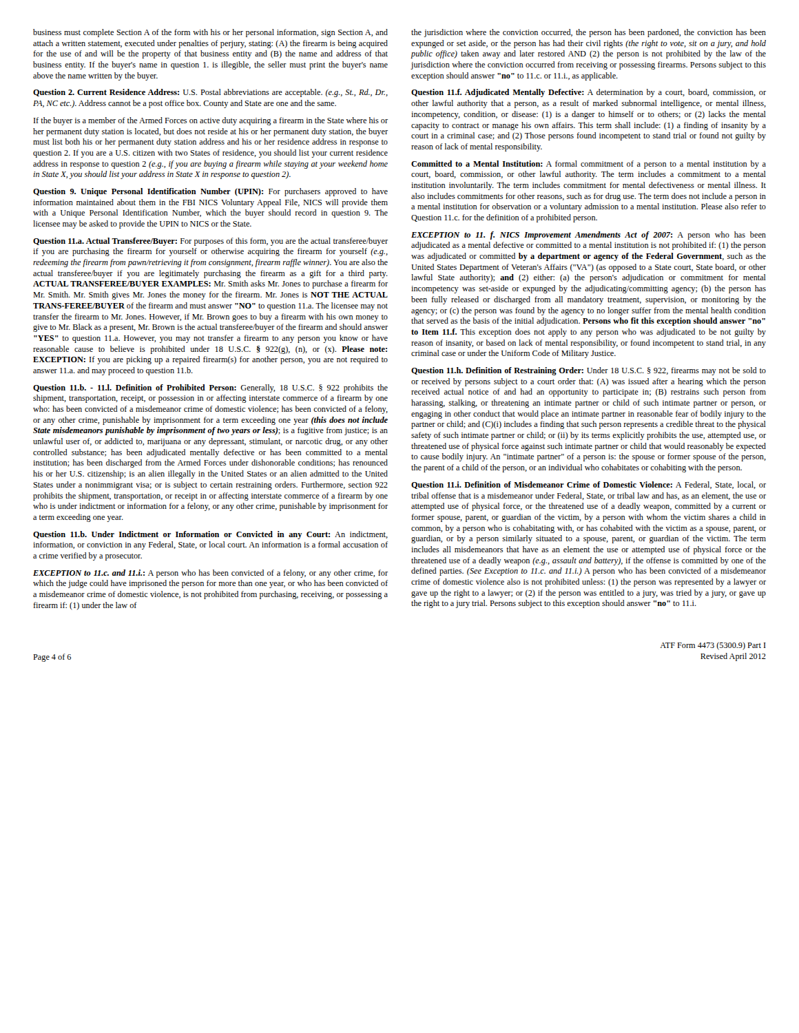business must complete Section A of the form with his or her personal information, sign Section A, and attach a written statement, executed under penalties of perjury, stating: (A) the firearm is being acquired for the use of and will be the property of that business entity and (B) the name and address of that business entity. If the buyer's name in question 1. is illegible, the seller must print the buyer's name above the name written by the buyer.
Question 2. Current Residence Address: U.S. Postal abbreviations are acceptable. (e.g., St., Rd., Dr., PA, NC etc.). Address cannot be a post office box. County and State are one and the same.
If the buyer is a member of the Armed Forces on active duty acquiring a firearm in the State where his or her permanent duty station is located, but does not reside at his or her permanent duty station, the buyer must list both his or her permanent duty station address and his or her residence address in response to question 2. If you are a U.S. citizen with two States of residence, you should list your current residence address in response to question 2 (e.g., if you are buying a firearm while staying at your weekend home in State X, you should list your address in State X in response to question 2).
Question 9. Unique Personal Identification Number (UPIN): For purchasers approved to have information maintained about them in the FBI NICS Voluntary Appeal File, NICS will provide them with a Unique Personal Identification Number, which the buyer should record in question 9. The licensee may be asked to provide the UPIN to NICS or the State.
Question 11.a. Actual Transferee/Buyer: For purposes of this form, you are the actual transferee/buyer if you are purchasing the firearm for yourself or otherwise acquiring the firearm for yourself (e.g., redeeming the firearm from pawn/retrieving it from consignment, firearm raffle winner). You are also the actual transferee/buyer if you are legitimately purchasing the firearm as a gift for a third party. ACTUAL TRANSFEREE/BUYER EXAMPLES: Mr. Smith asks Mr. Jones to purchase a firearm for Mr. Smith. Mr. Smith gives Mr. Jones the money for the firearm. Mr. Jones is NOT THE ACTUAL TRANS-FEREE/BUYER of the firearm and must answer "NO" to question 11.a. The licensee may not transfer the firearm to Mr. Jones. However, if Mr. Brown goes to buy a firearm with his own money to give to Mr. Black as a present, Mr. Brown is the actual transferee/buyer of the firearm and should answer "YES" to question 11.a. However, you may not transfer a firearm to any person you know or have reasonable cause to believe is prohibited under 18 U.S.C. § 922(g), (n), or (x). Please note: EXCEPTION: If you are picking up a repaired firearm(s) for another person, you are not required to answer 11.a. and may proceed to question 11.b.
Question 11.b. - 11.l. Definition of Prohibited Person: Generally, 18 U.S.C. § 922 prohibits the shipment, transportation, receipt, or possession in or affecting interstate commerce of a firearm by one who: has been convicted of a misdemeanor crime of domestic violence; has been convicted of a felony, or any other crime, punishable by imprisonment for a term exceeding one year (this does not include State misdemeanors punishable by imprisonment of two years or less); is a fugitive from justice; is an unlawful user of, or addicted to, marijuana or any depressant, stimulant, or narcotic drug, or any other controlled substance; has been adjudicated mentally defective or has been committed to a mental institution; has been discharged from the Armed Forces under dishonorable conditions; has renounced his or her U.S. citizenship; is an alien illegally in the United States or an alien admitted to the United States under a nonimmigrant visa; or is subject to certain restraining orders. Furthermore, section 922 prohibits the shipment, transportation, or receipt in or affecting interstate commerce of a firearm by one who is under indictment or information for a felony, or any other crime, punishable by imprisonment for a term exceeding one year.
Question 11.b. Under Indictment or Information or Convicted in any Court: An indictment, information, or conviction in any Federal, State, or local court. An information is a formal accusation of a crime verified by a prosecutor.
EXCEPTION to 11.c. and 11.i.: A person who has been convicted of a felony, or any other crime, for which the judge could have imprisoned the person for more than one year, or who has been convicted of a misdemeanor crime of domestic violence, is not prohibited from purchasing, receiving, or possessing a firearm if: (1) under the law of
the jurisdiction where the conviction occurred, the person has been pardoned, the conviction has been expunged or set aside, or the person has had their civil rights (the right to vote, sit on a jury, and hold public office) taken away and later restored AND (2) the person is not prohibited by the law of the jurisdiction where the conviction occurred from receiving or possessing firearms. Persons subject to this exception should answer "no" to 11.c. or 11.i., as applicable.
Question 11.f. Adjudicated Mentally Defective: A determination by a court, board, commission, or other lawful authority that a person, as a result of marked subnormal intelligence, or mental illness, incompetency, condition, or disease: (1) is a danger to himself or to others; or (2) lacks the mental capacity to contract or manage his own affairs. This term shall include: (1) a finding of insanity by a court in a criminal case; and (2) Those persons found incompetent to stand trial or found not guilty by reason of lack of mental responsibility.
Committed to a Mental Institution: A formal commitment of a person to a mental institution by a court, board, commission, or other lawful authority. The term includes a commitment to a mental institution involuntarily. The term includes commitment for mental defectiveness or mental illness. It also includes commitments for other reasons, such as for drug use. The term does not include a person in a mental institution for observation or a voluntary admission to a mental institution. Please also refer to Question 11.c. for the definition of a prohibited person.
EXCEPTION to 11. f. NICS Improvement Amendments Act of 2007: A person who has been adjudicated as a mental defective or committed to a mental institution is not prohibited if: (1) the person was adjudicated or committed by a department or agency of the Federal Government, such as the United States Department of Veteran's Affairs ("VA") (as opposed to a State court, State board, or other lawful State authority); and (2) either: (a) the person's adjudication or commitment for mental incompetency was set-aside or expunged by the adjudicating/committing agency; (b) the person has been fully released or discharged from all mandatory treatment, supervision, or monitoring by the agency; or (c) the person was found by the agency to no longer suffer from the mental health condition that served as the basis of the initial adjudication. Persons who fit this exception should answer "no" to Item 11.f. This exception does not apply to any person who was adjudicated to be not guilty by reason of insanity, or based on lack of mental responsibility, or found incompetent to stand trial, in any criminal case or under the Uniform Code of Military Justice.
Question 11.h. Definition of Restraining Order: Under 18 U.S.C. § 922, firearms may not be sold to or received by persons subject to a court order that: (A) was issued after a hearing which the person received actual notice of and had an opportunity to participate in; (B) restrains such person from harassing, stalking, or threatening an intimate partner or child of such intimate partner or person, or engaging in other conduct that would place an intimate partner in reasonable fear of bodily injury to the partner or child; and (C)(i) includes a finding that such person represents a credible threat to the physical safety of such intimate partner or child; or (ii) by its terms explicitly prohibits the use, attempted use, or threatened use of physical force against such intimate partner or child that would reasonably be expected to cause bodily injury. An "intimate partner" of a person is: the spouse or former spouse of the person, the parent of a child of the person, or an individual who cohabitates or cohabiting with the person.
Question 11.i. Definition of Misdemeanor Crime of Domestic Violence: A Federal, State, local, or tribal offense that is a misdemeanor under Federal, State, or tribal law and has, as an element, the use or attempted use of physical force, or the threatened use of a deadly weapon, committed by a current or former spouse, parent, or guardian of the victim, by a person with whom the victim shares a child in common, by a person who is cohabitating with, or has cohabited with the victim as a spouse, parent, or guardian, or by a person similarly situated to a spouse, parent, or guardian of the victim. The term includes all misdemeanors that have as an element the use or attempted use of physical force or the threatened use of a deadly weapon (e.g., assault and battery), if the offense is committed by one of the defined parties. (See Exception to 11.c. and 11.i.) A person who has been convicted of a misdemeanor crime of domestic violence also is not prohibited unless: (1) the person was represented by a lawyer or gave up the right to a lawyer; or (2) if the person was entitled to a jury, was tried by a jury, or gave up the right to a jury trial. Persons subject to this exception should answer "no" to 11.i.
Page 4 of 6
ATF Form 4473 (5300.9) Part I
Revised April 2012